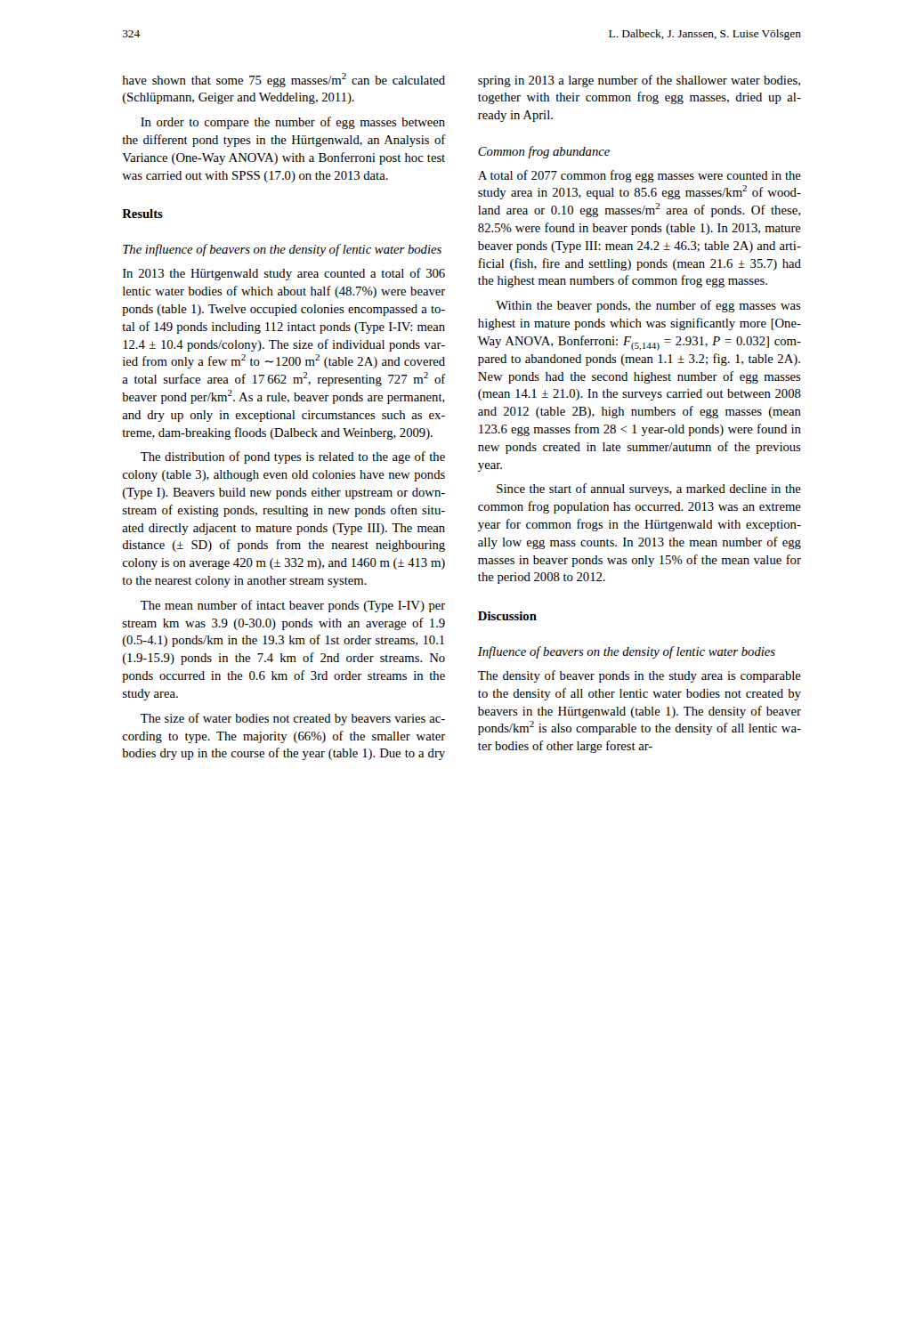324 L. Dalbeck, J. Janssen, S. Luise Völsgen
have shown that some 75 egg masses/m2 can be calculated (Schlüpmann, Geiger and Weddeling, 2011).
In order to compare the number of egg masses between the different pond types in the Hürtgenwald, an Analysis of Variance (One-Way ANOVA) with a Bonferroni post hoc test was carried out with SPSS (17.0) on the 2013 data.
Results
The influence of beavers on the density of lentic water bodies
In 2013 the Hürtgenwald study area counted a total of 306 lentic water bodies of which about half (48.7%) were beaver ponds (table 1). Twelve occupied colonies encompassed a total of 149 ponds including 112 intact ponds (Type I-IV: mean 12.4 ± 10.4 ponds/colony). The size of individual ponds varied from only a few m2 to ∼1200 m2 (table 2A) and covered a total surface area of 17 662 m2, representing 727 m2 of beaver pond per/km2. As a rule, beaver ponds are permanent, and dry up only in exceptional circumstances such as extreme, dam-breaking floods (Dalbeck and Weinberg, 2009).
The distribution of pond types is related to the age of the colony (table 3), although even old colonies have new ponds (Type I). Beavers build new ponds either upstream or downstream of existing ponds, resulting in new ponds often situated directly adjacent to mature ponds (Type III). The mean distance (± SD) of ponds from the nearest neighbouring colony is on average 420 m (± 332 m), and 1460 m (± 413 m) to the nearest colony in another stream system.
The mean number of intact beaver ponds (Type I-IV) per stream km was 3.9 (0-30.0) ponds with an average of 1.9 (0.5-4.1) ponds/km in the 19.3 km of 1st order streams, 10.1 (1.9-15.9) ponds in the 7.4 km of 2nd order streams. No ponds occurred in the 0.6 km of 3rd order streams in the study area.
The size of water bodies not created by beavers varies according to type. The majority (66%) of the smaller water bodies dry up in the course of the year (table 1). Due to a dry spring in 2013 a large number of the shallower water bodies, together with their common frog egg masses, dried up already in April.
Common frog abundance
A total of 2077 common frog egg masses were counted in the study area in 2013, equal to 85.6 egg masses/km2 of woodland area or 0.10 egg masses/m2 area of ponds. Of these, 82.5% were found in beaver ponds (table 1). In 2013, mature beaver ponds (Type III: mean 24.2 ± 46.3; table 2A) and artificial (fish, fire and settling) ponds (mean 21.6 ± 35.7) had the highest mean numbers of common frog egg masses.
Within the beaver ponds, the number of egg masses was highest in mature ponds which was significantly more [One-Way ANOVA, Bonferroni: F(5,144) = 2.931, P = 0.032] compared to abandoned ponds (mean 1.1 ± 3.2; fig. 1, table 2A). New ponds had the second highest number of egg masses (mean 14.1 ± 21.0). In the surveys carried out between 2008 and 2012 (table 2B), high numbers of egg masses (mean 123.6 egg masses from 28 < 1 year-old ponds) were found in new ponds created in late summer/autumn of the previous year.
Since the start of annual surveys, a marked decline in the common frog population has occurred. 2013 was an extreme year for common frogs in the Hürtgenwald with exceptionally low egg mass counts. In 2013 the mean number of egg masses in beaver ponds was only 15% of the mean value for the period 2008 to 2012.
Discussion
Influence of beavers on the density of lentic water bodies
The density of beaver ponds in the study area is comparable to the density of all other lentic water bodies not created by beavers in the Hürtgenwald (table 1). The density of beaver ponds/km2 is also comparable to the density of all lentic water bodies of other large forest ar-